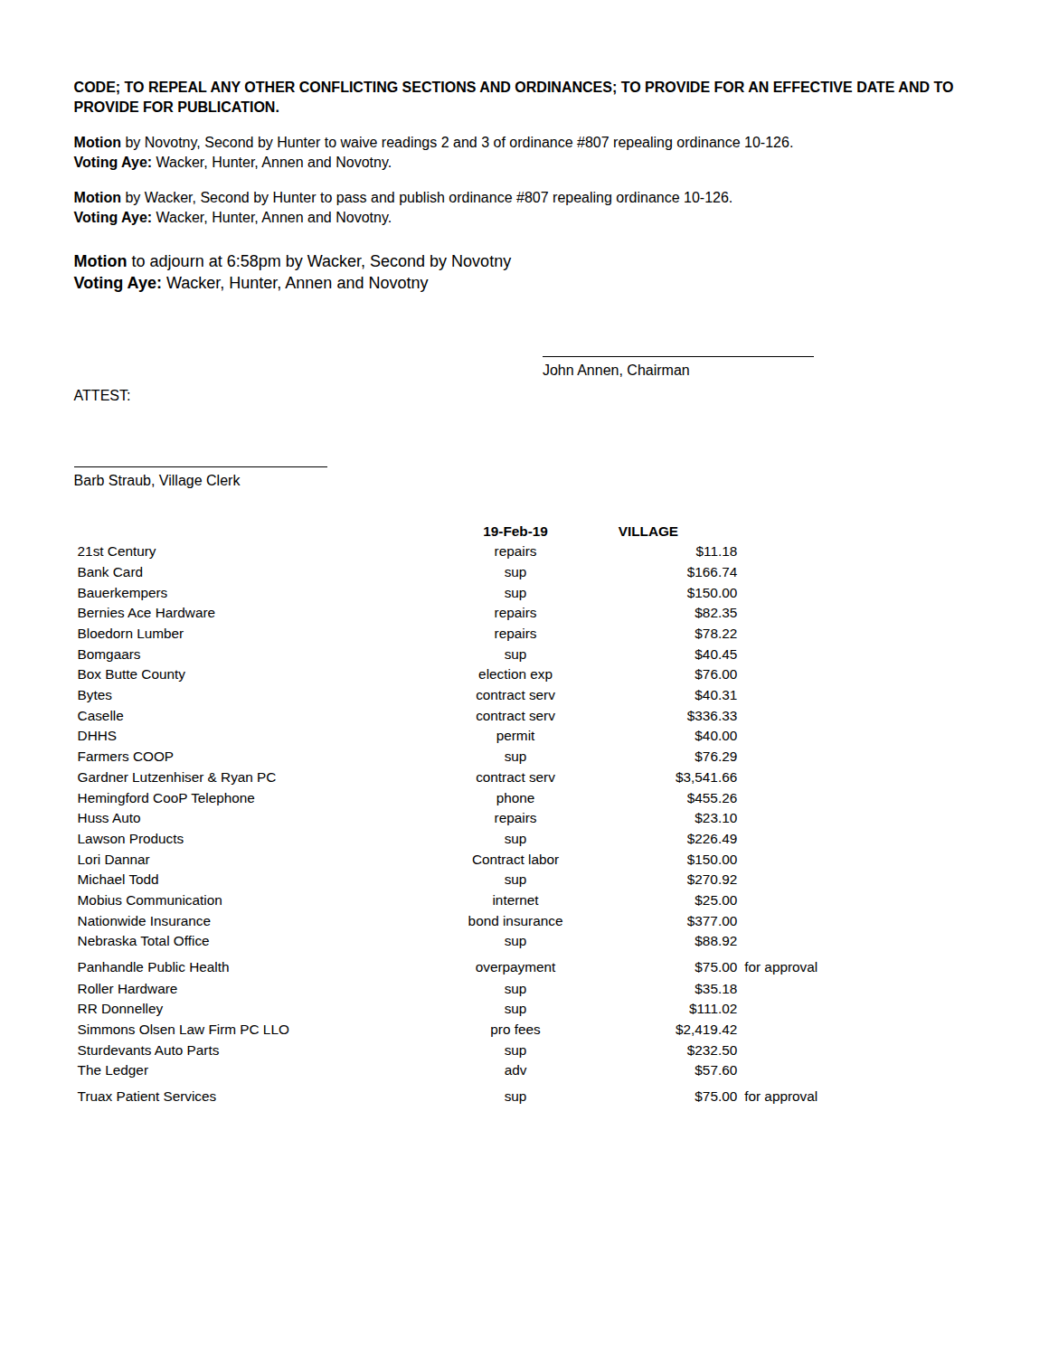CODE; TO REPEAL ANY OTHER CONFLICTING SECTIONS AND ORDINANCES; TO PROVIDE FOR AN EFFECTIVE DATE AND TO PROVIDE FOR PUBLICATION.
Motion by Novotny, Second by Hunter to waive readings 2 and 3 of ordinance #807 repealing ordinance 10-126.
Voting Aye: Wacker, Hunter, Annen and Novotny.
Motion by Wacker, Second by Hunter to pass and publish ordinance #807 repealing ordinance 10-126.
Voting Aye: Wacker, Hunter, Annen and Novotny.
Motion to adjourn at 6:58pm by Wacker, Second by Novotny
Voting Aye: Wacker, Hunter, Annen and Novotny
John Annen, Chairman
ATTEST:
Barb Straub, Village Clerk
| | 19-Feb-19 | VILLAGE | |
| 21st Century | repairs | $11.18 | |
| Bank Card | sup | $166.74 | |
| Bauerkempers | sup | $150.00 | |
| Bernies Ace Hardware | repairs | $82.35 | |
| Bloedorn Lumber | repairs | $78.22 | |
| Bomgaars | sup | $40.45 | |
| Box Butte County | election exp | $76.00 | |
| Bytes | contract serv | $40.31 | |
| Caselle | contract serv | $336.33 | |
| DHHS | permit | $40.00 | |
| Farmers COOP | sup | $76.29 | |
| Gardner Lutzenhiser & Ryan PC | contract serv | $3,541.66 | |
| Hemingford CooP Telephone | phone | $455.26 | |
| Huss Auto | repairs | $23.10 | |
| Lawson Products | sup | $226.49 | |
| Lori Dannar | Contract labor | $150.00 | |
| Michael Todd | sup | $270.92 | |
| Mobius Communication | internet | $25.00 | |
| Nationwide Insurance | bond insurance | $377.00 | |
| Nebraska Total Office | sup | $88.92 | |
| Panhandle Public Health | overpayment | $75.00 | for approval |
| Roller Hardware | sup | $35.18 | |
| RR Donnelley | sup | $111.02 | |
| Simmons Olsen Law Firm PC LLO | pro fees | $2,419.42 | |
| Sturdevants Auto Parts | sup | $232.50 | |
| The Ledger | adv | $57.60 | |
| Truax Patient Services | sup | $75.00 | for approval |